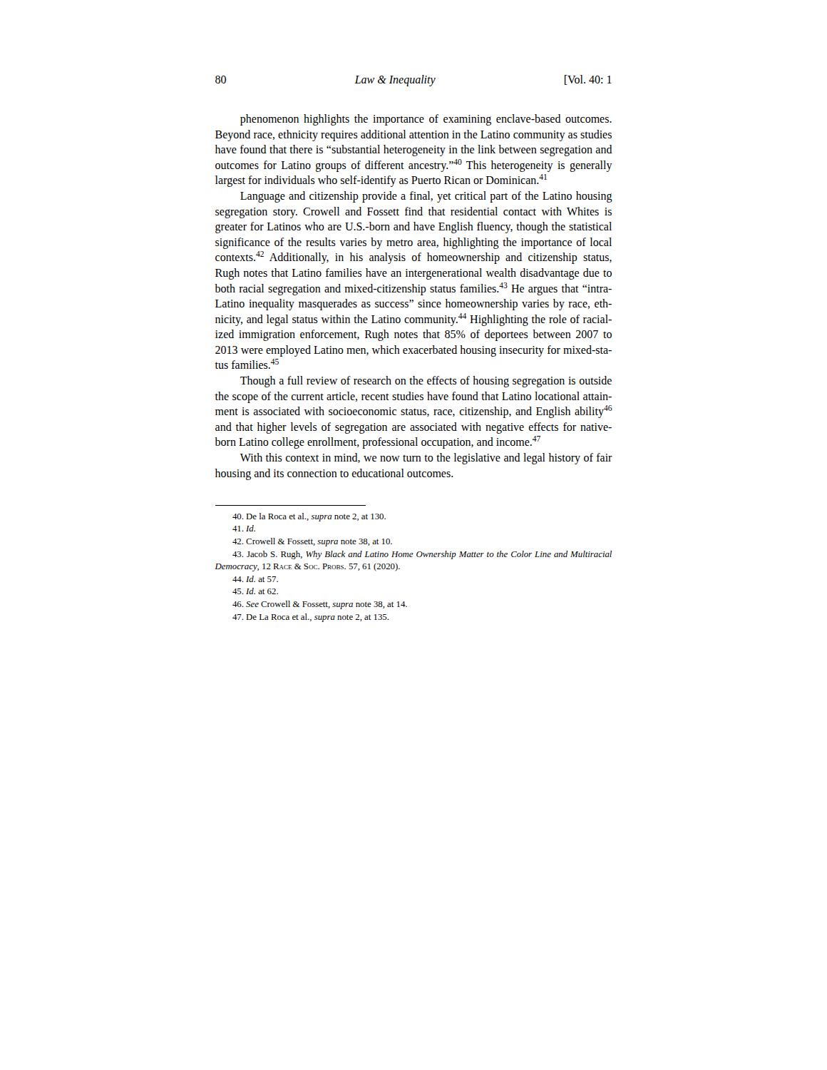80 Law & Inequality [Vol. 40: 1
phenomenon highlights the importance of examining enclave-based outcomes. Beyond race, ethnicity requires additional attention in the Latino community as studies have found that there is “substantial heterogeneity in the link between segregation and outcomes for Latino groups of different ancestry.”40 This heterogeneity is generally largest for individuals who self-identify as Puerto Rican or Dominican.41
Language and citizenship provide a final, yet critical part of the Latino housing segregation story. Crowell and Fossett find that residential contact with Whites is greater for Latinos who are U.S.-born and have English fluency, though the statistical significance of the results varies by metro area, highlighting the importance of local contexts.42 Additionally, in his analysis of homeownership and citizenship status, Rugh notes that Latino families have an intergenerational wealth disadvantage due to both racial segregation and mixed-citizenship status families.43 He argues that “intra-Latino inequality masquerades as success” since homeownership varies by race, ethnicity, and legal status within the Latino community.44 Highlighting the role of racialized immigration enforcement, Rugh notes that 85% of deportees between 2007 to 2013 were employed Latino men, which exacerbated housing insecurity for mixed-status families.45
Though a full review of research on the effects of housing segregation is outside the scope of the current article, recent studies have found that Latino locational attainment is associated with socioeconomic status, race, citizenship, and English ability46 and that higher levels of segregation are associated with negative effects for native-born Latino college enrollment, professional occupation, and income.47
With this context in mind, we now turn to the legislative and legal history of fair housing and its connection to educational outcomes.
40. De la Roca et al., supra note 2, at 130.
41. Id.
42. Crowell & Fossett, supra note 38, at 10.
43. Jacob S. Rugh, Why Black and Latino Home Ownership Matter to the Color Line and Multiracial Democracy, 12 Race & Soc. Probs. 57, 61 (2020).
44. Id. at 57.
45. Id. at 62.
46. See Crowell & Fossett, supra note 38, at 14.
47. De La Roca et al., supra note 2, at 135.